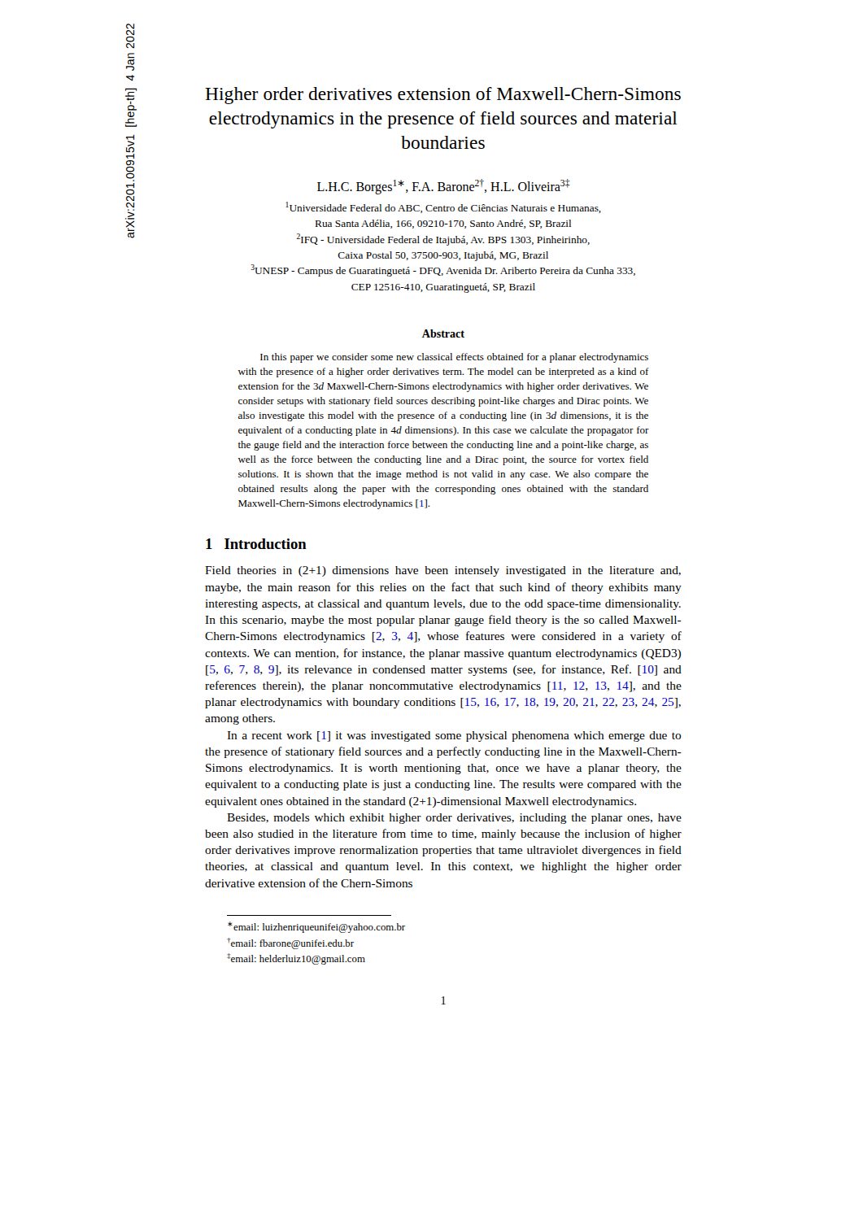arXiv:2201.00915v1 [hep-th] 4 Jan 2022
Higher order derivatives extension of Maxwell-Chern-Simons
electrodynamics in the presence of field sources and material
boundaries
L.H.C. Borges1∗, F.A. Barone2†, H.L. Oliveira3‡
1Universidade Federal do ABC, Centro de Ciências Naturais e Humanas,
Rua Santa Adélia, 166, 09210-170, Santo André, SP, Brazil
2IFQ - Universidade Federal de Itajubá, Av. BPS 1303, Pinheirinho,
Caixa Postal 50, 37500-903, Itajubá, MG, Brazil
3UNESP - Campus de Guaratinguetá - DFQ, Avenida Dr. Ariberto Pereira da Cunha 333,
CEP 12516-410, Guaratinguetá, SP, Brazil
Abstract
In this paper we consider some new classical effects obtained for a planar electrodynamics with the presence of a higher order derivatives term. The model can be interpreted as a kind of extension for the 3d Maxwell-Chern-Simons electrodynamics with higher order derivatives. We consider setups with stationary field sources describing point-like charges and Dirac points. We also investigate this model with the presence of a conducting line (in 3d dimensions, it is the equivalent of a conducting plate in 4d dimensions). In this case we calculate the propagator for the gauge field and the interaction force between the conducting line and a point-like charge, as well as the force between the conducting line and a Dirac point, the source for vortex field solutions. It is shown that the image method is not valid in any case. We also compare the obtained results along the paper with the corresponding ones obtained with the standard Maxwell-Chern-Simons electrodynamics [1].
1 Introduction
Field theories in (2+1) dimensions have been intensely investigated in the literature and, maybe, the main reason for this relies on the fact that such kind of theory exhibits many interesting aspects, at classical and quantum levels, due to the odd space-time dimensionality. In this scenario, maybe the most popular planar gauge field theory is the so called Maxwell-Chern-Simons electrodynamics [2, 3, 4], whose features were considered in a variety of contexts. We can mention, for instance, the planar massive quantum electrodynamics (QED3) [5, 6, 7, 8, 9], its relevance in condensed matter systems (see, for instance, Ref. [10] and references therein), the planar noncommutative electrodynamics [11, 12, 13, 14], and the planar electrodynamics with boundary conditions [15, 16, 17, 18, 19, 20, 21, 22, 23, 24, 25], among others.
In a recent work [1] it was investigated some physical phenomena which emerge due to the presence of stationary field sources and a perfectly conducting line in the Maxwell-Chern-Simons electrodynamics. It is worth mentioning that, once we have a planar theory, the equivalent to a conducting plate is just a conducting line. The results were compared with the equivalent ones obtained in the standard (2+1)-dimensional Maxwell electrodynamics.
Besides, models which exhibit higher order derivatives, including the planar ones, have been also studied in the literature from time to time, mainly because the inclusion of higher order derivatives improve renormalization properties that tame ultraviolet divergences in field theories, at classical and quantum level. In this context, we highlight the higher order derivative extension of the Chern-Simons
∗email: luizhenriqueunifei@yahoo.com.br
†email: fbarone@unifei.edu.br
‡email: helderluiz10@gmail.com
1